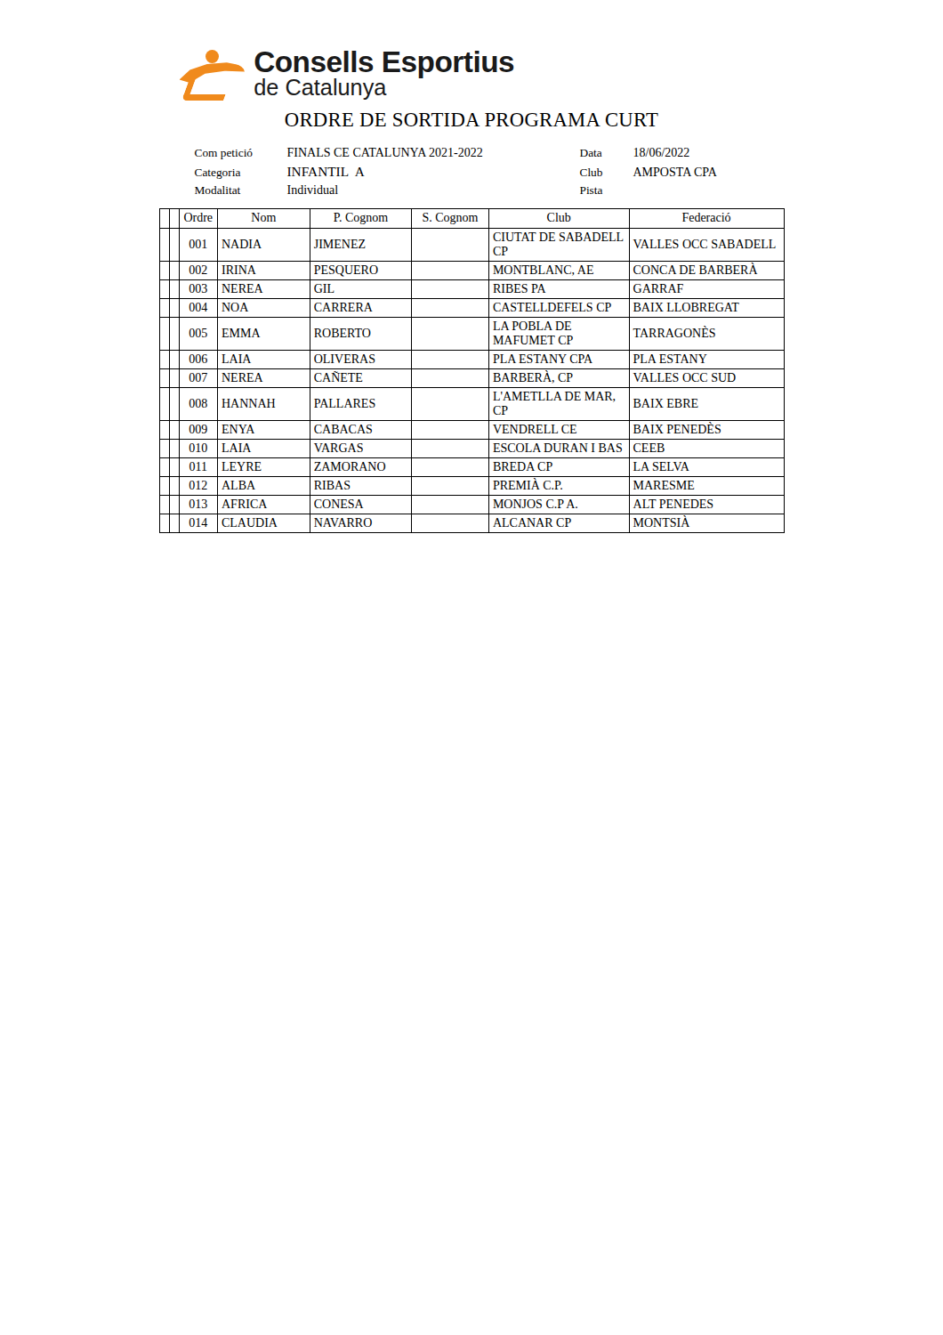Consells Esportius
de Catalunya
ORDRE DE SORTIDA PROGRAMA CURT
| Com petició | FINALS CE CATALUNYA 2021-2022 | Data | 18/06/2022 |
| Categoria | INFANTIL A | Club | AMPOSTA CPA |
| Modalitat | Individual | Pista | |
| | | Ordre | Nom | P. Cognom | S. Cognom | Club | Federació |
| --- | --- | --- | --- | --- | --- | --- | --- |
| | | 001 | NADIA | JIMENEZ | | CIUTAT DE SABADELL CP | VALLES OCC SABADELL |
| | | 002 | IRINA | PESQUERO | | MONTBLANC, AE | CONCA DE BARBERÀ |
| | | 003 | NEREA | GIL | | RIBES PA | GARRAF |
| | | 004 | NOA | CARRERA | | CASTELLDEFELS CP | BAIX LLOBREGAT |
| | | 005 | EMMA | ROBERTO | | LA POBLA DE MAFUMET CP | TARRAGONÈS |
| | | 006 | LAIA | OLIVERAS | | PLA ESTANY CPA | PLA ESTANY |
| | | 007 | NEREA | CAÑETE | | BARBERÀ, CP | VALLES OCC SUD |
| | | 008 | HANNAH | PALLARES | | L'AMETLLA DE MAR, CP | BAIX EBRE |
| | | 009 | ENYA | CABACAS | | VENDRELL CE | BAIX PENEDÈS |
| | | 010 | LAIA | VARGAS | | ESCOLA DURAN I BAS | CEEB |
| | | 011 | LEYRE | ZAMORANO | | BREDA CP | LA SELVA |
| | | 012 | ALBA | RIBAS | | PREMIÀ C.P. | MARESME |
| | | 013 | AFRICA | CONESA | | MONJOS C.P A. | ALT PENEDES |
| | | 014 | CLAUDIA | NAVARRO | | ALCANAR CP | MONTSIÀ |